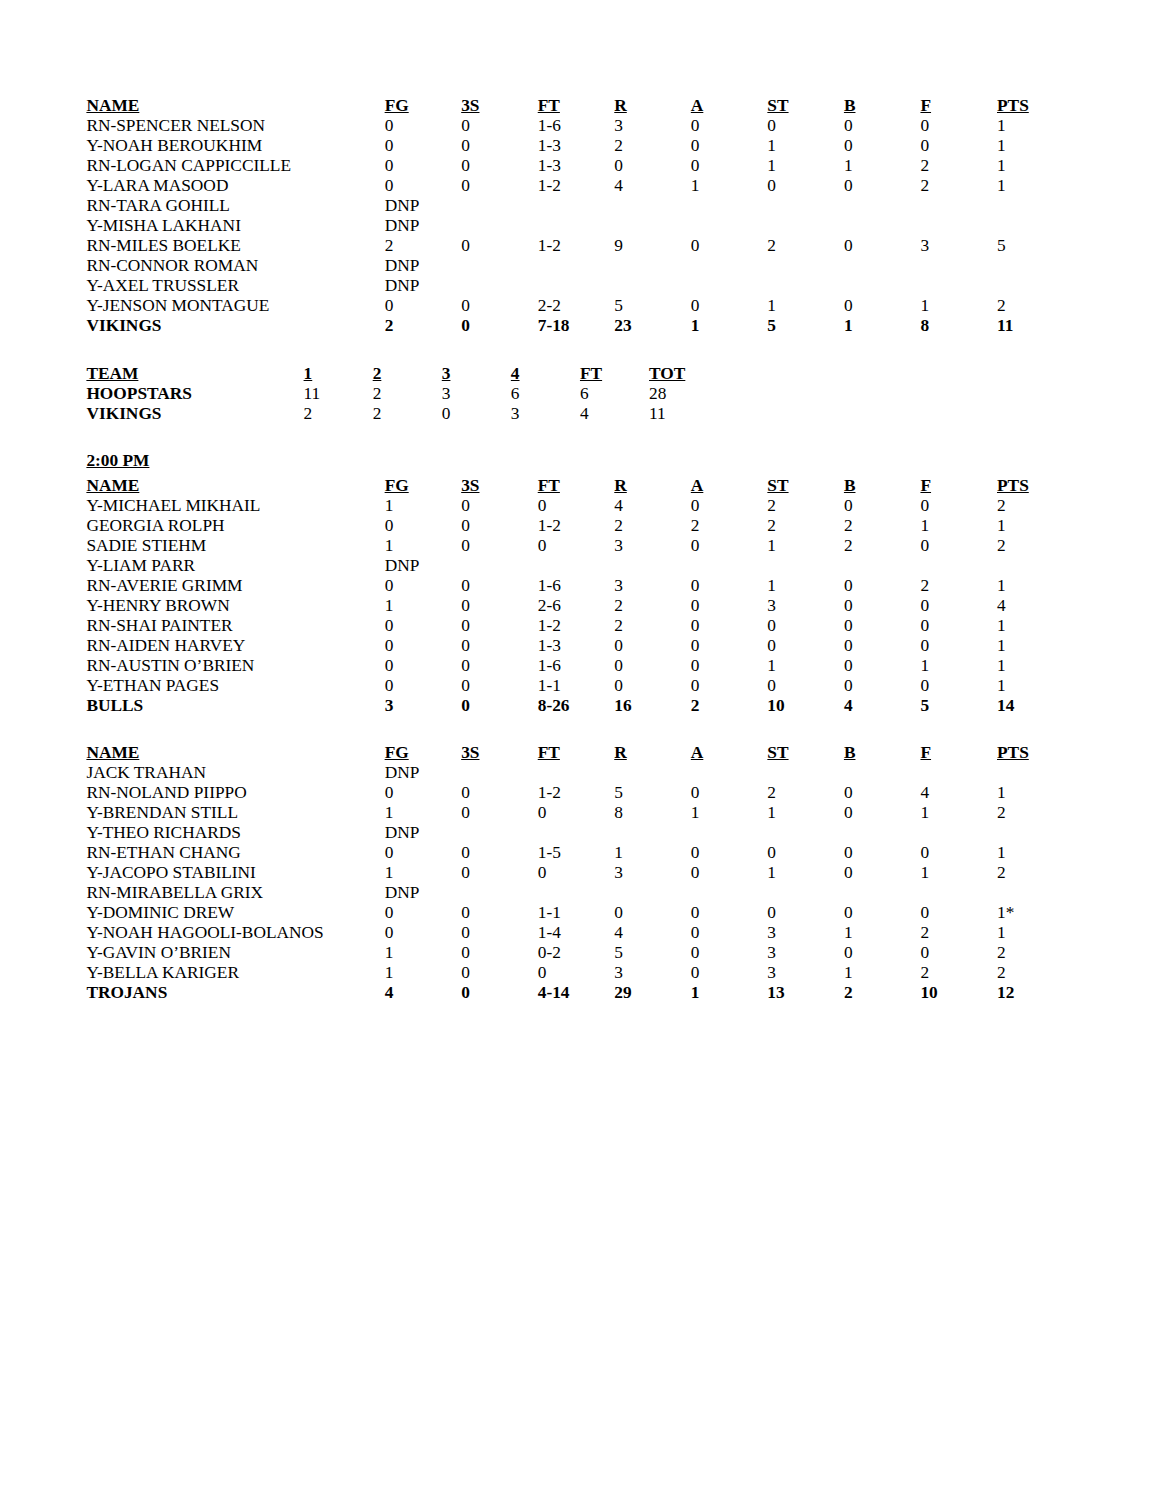| NAME | FG | 3S | FT | R | A | ST | B | F | PTS |
| --- | --- | --- | --- | --- | --- | --- | --- | --- | --- |
| RN-SPENCER NELSON | 0 | 0 | 1-6 | 3 | 0 | 0 | 0 | 0 | 1 |
| Y-NOAH BEROUKHIM | 0 | 0 | 1-3 | 2 | 0 | 1 | 0 | 0 | 1 |
| RN-LOGAN CAPPICCILLE | 0 | 0 | 1-3 | 0 | 0 | 1 | 1 | 2 | 1 |
| Y-LARA MASOOD | 0 | 0 | 1-2 | 4 | 1 | 0 | 0 | 2 | 1 |
| RN-TARA GOHILL | DNP | | | | | | | | |
| Y-MISHA LAKHANI | DNP | | | | | | | | |
| RN-MILES BOELKE | 2 | 0 | 1-2 | 9 | 0 | 2 | 0 | 3 | 5 |
| RN-CONNOR ROMAN | DNP | | | | | | | | |
| Y-AXEL TRUSSLER | DNP | | | | | | | | |
| Y-JENSON MONTAGUE | 0 | 0 | 2-2 | 5 | 0 | 1 | 0 | 1 | 2 |
| VIKINGS | 2 | 0 | 7-18 | 23 | 1 | 5 | 1 | 8 | 11 |
| TEAM | 1 | 2 | 3 | 4 | FT | TOT | | | |
| --- | --- | --- | --- | --- | --- | --- | --- | --- | --- |
| HOOPSTARS | 11 | 2 | 3 | 6 | 6 | 28 | | | |
| VIKINGS | 2 | 2 | 0 | 3 | 4 | 11 | | | |
2:00 PM
| NAME | FG | 3S | FT | R | A | ST | B | F | PTS |
| --- | --- | --- | --- | --- | --- | --- | --- | --- | --- |
| Y-MICHAEL MIKHAIL | 1 | 0 | 0 | 4 | 0 | 2 | 0 | 0 | 2 |
| GEORGIA ROLPH | 0 | 0 | 1-2 | 2 | 2 | 2 | 2 | 1 | 1 |
| SADIE STIEHM | 1 | 0 | 0 | 3 | 0 | 1 | 2 | 0 | 2 |
| Y-LIAM PARR | DNP | | | | | | | | |
| RN-AVERIE GRIMM | 0 | 0 | 1-6 | 3 | 0 | 1 | 0 | 2 | 1 |
| Y-HENRY BROWN | 1 | 0 | 2-6 | 2 | 0 | 3 | 0 | 0 | 4 |
| RN-SHAI PAINTER | 0 | 0 | 1-2 | 2 | 0 | 0 | 0 | 0 | 1 |
| RN-AIDEN HARVEY | 0 | 0 | 1-3 | 0 | 0 | 0 | 0 | 0 | 1 |
| RN-AUSTIN O’BRIEN | 0 | 0 | 1-6 | 0 | 0 | 1 | 0 | 1 | 1 |
| Y-ETHAN PAGES | 0 | 0 | 1-1 | 0 | 0 | 0 | 0 | 0 | 1 |
| BULLS | 3 | 0 | 8-26 | 16 | 2 | 10 | 4 | 5 | 14 |
| NAME | FG | 3S | FT | R | A | ST | B | F | PTS |
| --- | --- | --- | --- | --- | --- | --- | --- | --- | --- |
| JACK TRAHAN | DNP | | | | | | | | |
| RN-NOLAND PIIPPO | 0 | 0 | 1-2 | 5 | 0 | 2 | 0 | 4 | 1 |
| Y-BRENDAN STILL | 1 | 0 | 0 | 8 | 1 | 1 | 0 | 1 | 2 |
| Y-THEO RICHARDS | DNP | | | | | | | | |
| RN-ETHAN CHANG | 0 | 0 | 1-5 | 1 | 0 | 0 | 0 | 0 | 1 |
| Y-JACOPO STABILINI | 1 | 0 | 0 | 3 | 0 | 1 | 0 | 1 | 2 |
| RN-MIRABELLA GRIX | DNP | | | | | | | | |
| Y-DOMINIC DREW | 0 | 0 | 1-1 | 0 | 0 | 0 | 0 | 0 | 1* |
| Y-NOAH HAGOOLI-BOLANOS | 0 | 0 | 1-4 | 4 | 0 | 3 | 1 | 2 | 1 |
| Y-GAVIN O’BRIEN | 1 | 0 | 0-2 | 5 | 0 | 3 | 0 | 0 | 2 |
| Y-BELLA KARIGER | 1 | 0 | 0 | 3 | 0 | 3 | 1 | 2 | 2 |
| TROJANS | 4 | 0 | 4-14 | 29 | 1 | 13 | 2 | 10 | 12 |